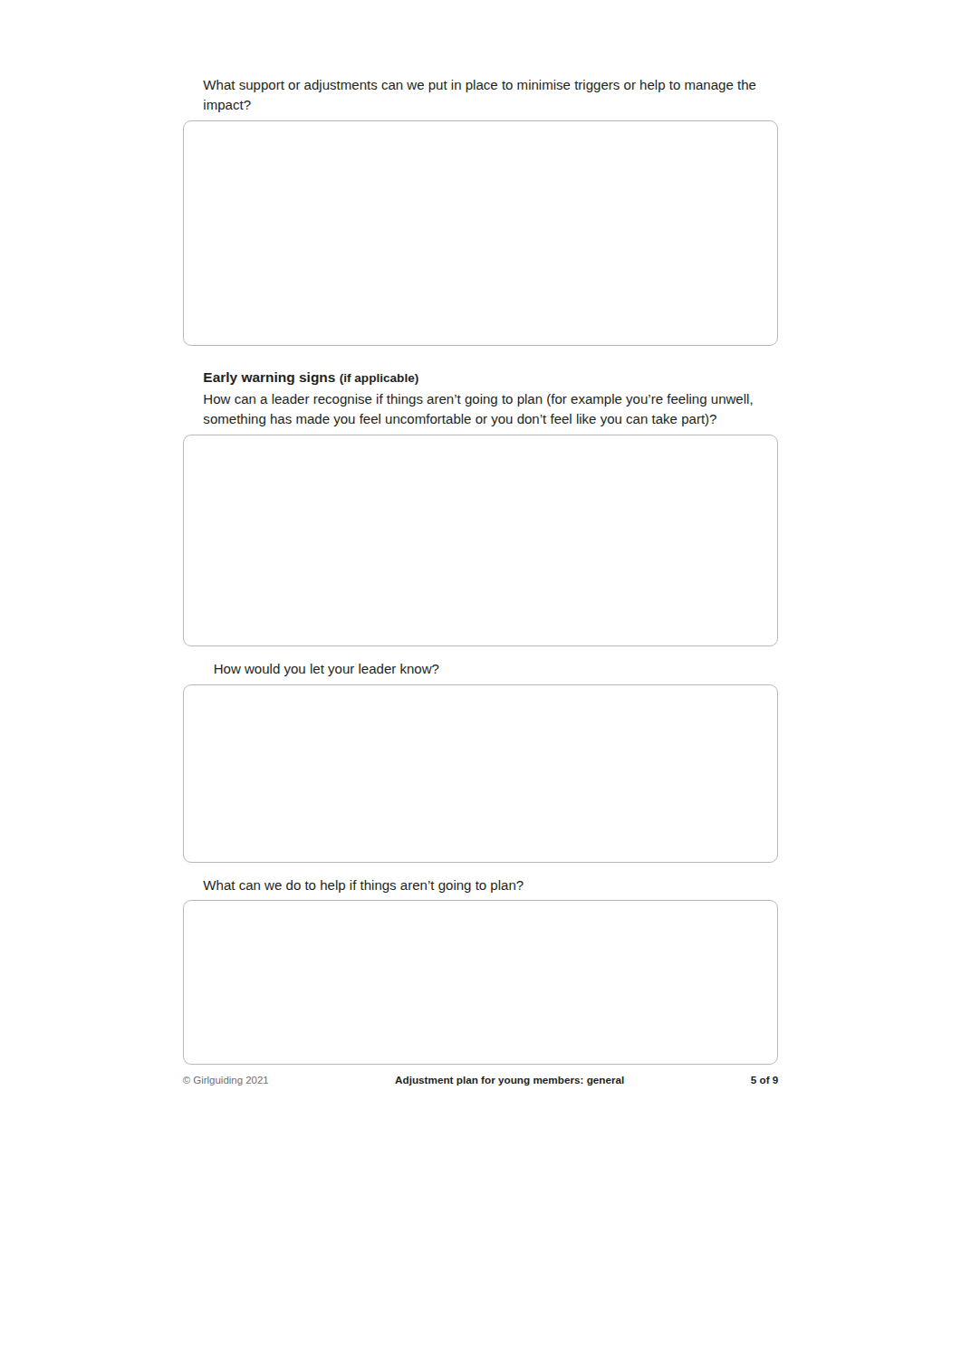What support or adjustments can we put in place to minimise triggers or help to manage the impact?
Early warning signs (if applicable)
How can a leader recognise if things aren’t going to plan (for example you’re feeling unwell, something has made you feel uncomfortable or you don’t feel like you can take part)?
How would you let your leader know?
What can we do to help if things aren’t going to plan?
© Girlguiding 2021
Adjustment plan for young members: general
5 of 9